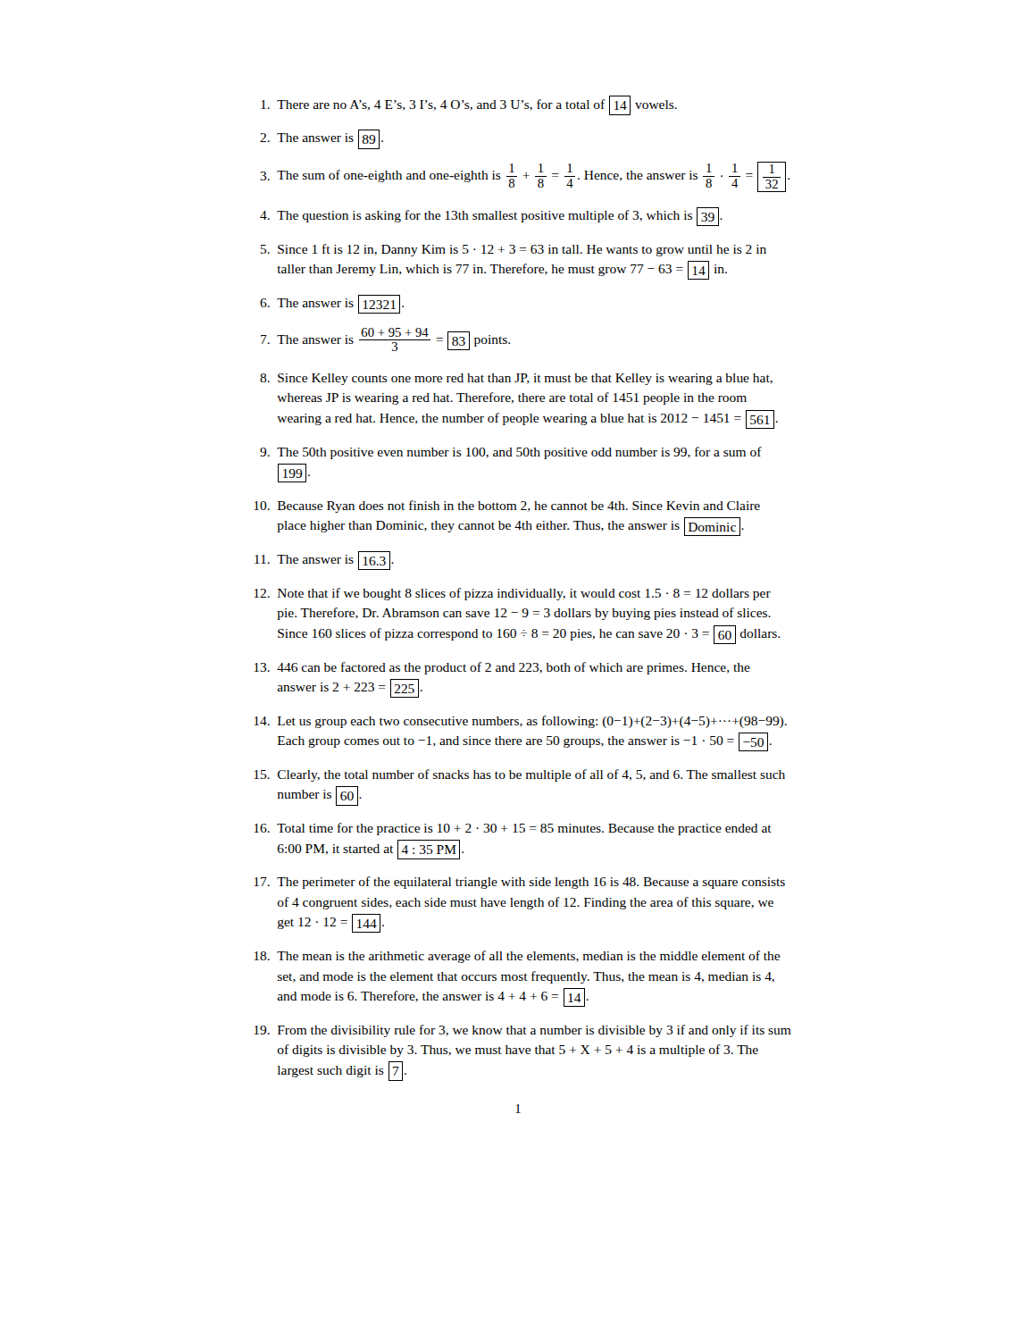There are no A’s, 4 E’s, 3 I’s, 4 O’s, and 3 U’s, for a total of 14 vowels.
The answer is 89.
The sum of one-eighth and one-eighth is 18 + 18 = 14. Hence, the answer is 18 14 = 132.
The question is asking for the 13th smallest positive multiple of 3, which is 39.
Since 1 ft is 12 in, Danny Kim is 5 12 + 3 = 63 in tall. He wants to grow until he is 2 in taller than Jeremy Lin, which is 77 in. Therefore, he must grow 77 − 63 = 14 in.
The answer is 12321.
The answer is 60 + 95 + 943 = 83 points.
Since Kelley counts one more red hat than JP, it must be that Kelley is wearing a blue hat, whereas JP is wearing a red hat. Therefore, there are total of 1451 people in the room wearing a red hat. Hence, the number of people wearing a blue hat is 2012 − 1451 = 561.
The 50th positive even number is 100, and 50th positive odd number is 99, for a sum of 199.
Because Ryan does not finish in the bottom 2, he cannot be 4th. Since Kevin and Claire place higher than Dominic, they cannot be 4th either. Thus, the answer is Dominic.
The answer is 16.3.
Note that if we bought 8 slices of pizza individually, it would cost 1.5 8 = 12 dollars per pie. Therefore, Dr. Abramson can save 12 − 9 = 3 dollars by buying pies instead of slices. Since 160 slices of pizza correspond to 160 ÷ 8 = 20 pies, he can save 20 3 = 60 dollars.
446 can be factored as the product of 2 and 223, both of which are primes. Hence, the answer is 2 + 223 = 225.
Let us group each two consecutive numbers, as following: (0−1)+(2−3)+(4−5)+···+(98−99). Each group comes out to −1, and since there are 50 groups, the answer is −1 50 = −50.
Clearly, the total number of snacks has to be multiple of all of 4, 5, and 6. The smallest such number is 60.
Total time for the practice is 10 + 2 30 + 15 = 85 minutes. Because the practice ended at 6:00 PM, it started at 4 : 35 PM.
The perimeter of the equilateral triangle with side length 16 is 48. Because a square consists of 4 congruent sides, each side must have length of 12. Finding the area of this square, we get 12 12 = 144.
The mean is the arithmetic average of all the elements, median is the middle element of the set, and mode is the element that occurs most frequently. Thus, the mean is 4, median is 4, and mode is 6. Therefore, the answer is 4 + 4 + 6 = 14.
From the divisibility rule for 3, we know that a number is divisible by 3 if and only if its sum of digits is divisible by 3. Thus, we must have that 5 + X + 5 + 4 is a multiple of 3. The largest such digit is 7.
1